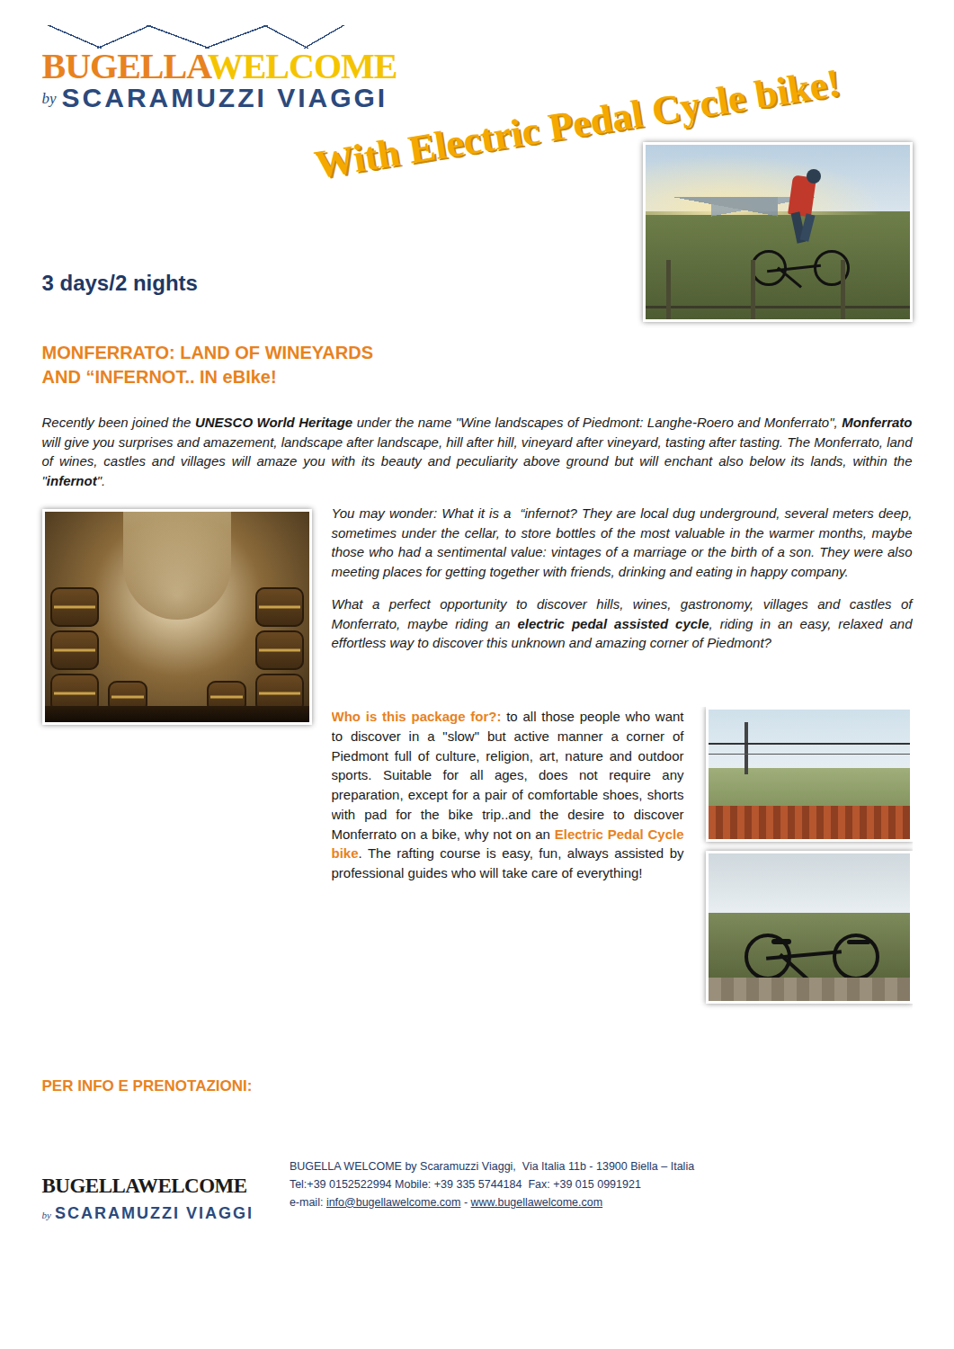BUGELLA WELCOME
by SCARAMUZZI VIAGGI
With Electric Pedal Cycle bike!
3 days/2 nights
MONFERRATO: LAND OF WINEYARDS
AND “INFERNOT.. IN eBIke!
Recently been joined the UNESCO World Heritage under the name "Wine landscapes of Piedmont: Langhe-Roero and Monferrato", Monferrato will give you surprises and amazement, landscape after landscape, hill after hill, vineyard after vineyard, tasting after tasting. The Monferrato, land of wines, castles and villages will amaze you with its beauty and peculiarity above ground but will enchant also below its lands, within the "infernot".
You may wonder: What it is a “infernot? They are local dug underground, several meters deep, sometimes under the cellar, to store bottles of the most valuable in the warmer months, maybe those who had a sentimental value: vintages of a marriage or the birth of a son. They were also meeting places for getting together with friends, drinking and eating in happy company.
What a perfect opportunity to discover hills, wines, gastronomy, villages and castles of Monferrato, maybe riding an electric pedal assisted cycle, riding in an easy, relaxed and effortless way to discover this unknown and amazing corner of Piedmont?
Who is this package for?: to all those people who want to discover in a "slow" but active manner a corner of Piedmont full of culture, religion, art, nature and outdoor sports. Suitable for all ages, does not require any preparation, except for a pair of comfortable shoes, shorts with pad for the bike trip..and the desire to discover Monferrato on a bike, why not on an Electric Pedal Cycle bike. The rafting course is easy, fun, always assisted by professional guides who will take care of everything!
PER INFO E PRENOTAZIONI:
BUGELLA WELCOME
by SCARAMUZZI VIAGGI
BUGELLA WELCOME by Scaramuzzi Viaggi, Via Italia 11b - 13900 Biella – Italia
Tel:+39 0152522994 Mobile: +39 335 5744184 Fax: +39 015 0991921
e-mail: info@bugellawelcome.com - www.bugellawelcome.com